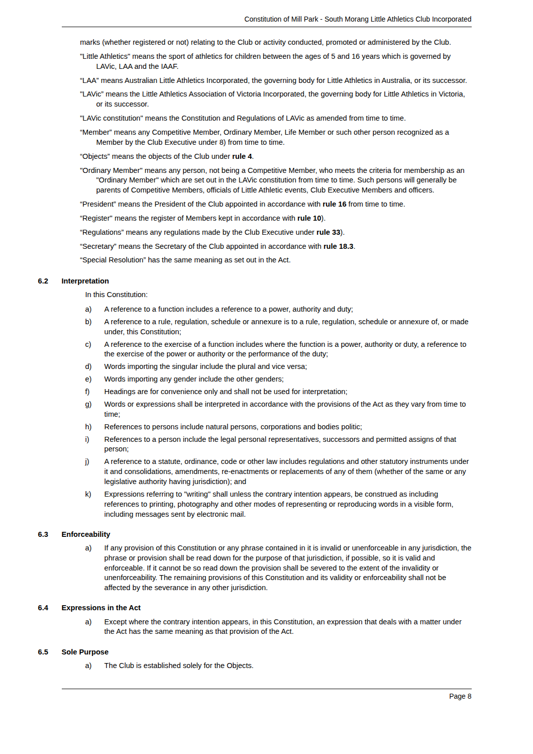Constitution of Mill Park - South Morang Little Athletics Club Incorporated
marks (whether registered or not) relating to the Club or activity conducted, promoted or administered by the Club.
"Little Athletics" means the sport of athletics for children between the ages of 5 and 16 years which is governed by LAVic, LAA and the IAAF.
“LAA” means Australian Little Athletics Incorporated, the governing body for Little Athletics in Australia, or its successor.
"LAVic” means the Little Athletics Association of Victoria Incorporated, the governing body for Little Athletics in Victoria, or its successor.
"LAVic constitution" means the Constitution and Regulations of LAVic as amended from time to time.
“Member” means any Competitive Member, Ordinary Member, Life Member or such other person recognized as a Member by the Club Executive under 8) from time to time.
“Objects” means the objects of the Club under rule 4.
"Ordinary Member" means any person, not being a Competitive Member, who meets the criteria for membership as an "Ordinary Member" which are set out in the LAVic constitution from time to time. Such persons will generally be parents of Competitive Members, officials of Little Athletic events, Club Executive Members and officers.
“President” means the President of the Club appointed in accordance with rule 16 from time to time.
“Register" means the register of Members kept in accordance with rule 10).
“Regulations” means any regulations made by the Club Executive under rule 33).
“Secretary” means the Secretary of the Club appointed in accordance with rule 18.3.
“Special Resolution” has the same meaning as set out in the Act.
6.2 Interpretation
In this Constitution:
a) A reference to a function includes a reference to a power, authority and duty;
b) A reference to a rule, regulation, schedule or annexure is to a rule, regulation, schedule or annexure of, or made under, this Constitution;
c) A reference to the exercise of a function includes where the function is a power, authority or duty, a reference to the exercise of the power or authority or the performance of the duty;
d) Words importing the singular include the plural and vice versa;
e) Words importing any gender include the other genders;
f) Headings are for convenience only and shall not be used for interpretation;
g) Words or expressions shall be interpreted in accordance with the provisions of the Act as they vary from time to time;
h) References to persons include natural persons, corporations and bodies politic;
i) References to a person include the legal personal representatives, successors and permitted assigns of that person;
j) A reference to a statute, ordinance, code or other law includes regulations and other statutory instruments under it and consolidations, amendments, re-enactments or replacements of any of them (whether of the same or any legislative authority having jurisdiction); and
k) Expressions referring to "writing" shall unless the contrary intention appears, be construed as including references to printing, photography and other modes of representing or reproducing words in a visible form, including messages sent by electronic mail.
6.3 Enforceability
a) If any provision of this Constitution or any phrase contained in it is invalid or unenforceable in any jurisdiction, the phrase or provision shall be read down for the purpose of that jurisdiction, if possible, so it is valid and enforceable. If it cannot be so read down the provision shall be severed to the extent of the invalidity or unenforceability. The remaining provisions of this Constitution and its validity or enforceability shall not be affected by the severance in any other jurisdiction.
6.4 Expressions in the Act
a) Except where the contrary intention appears, in this Constitution, an expression that deals with a matter under the Act has the same meaning as that provision of the Act.
6.5 Sole Purpose
a) The Club is established solely for the Objects.
Page 8